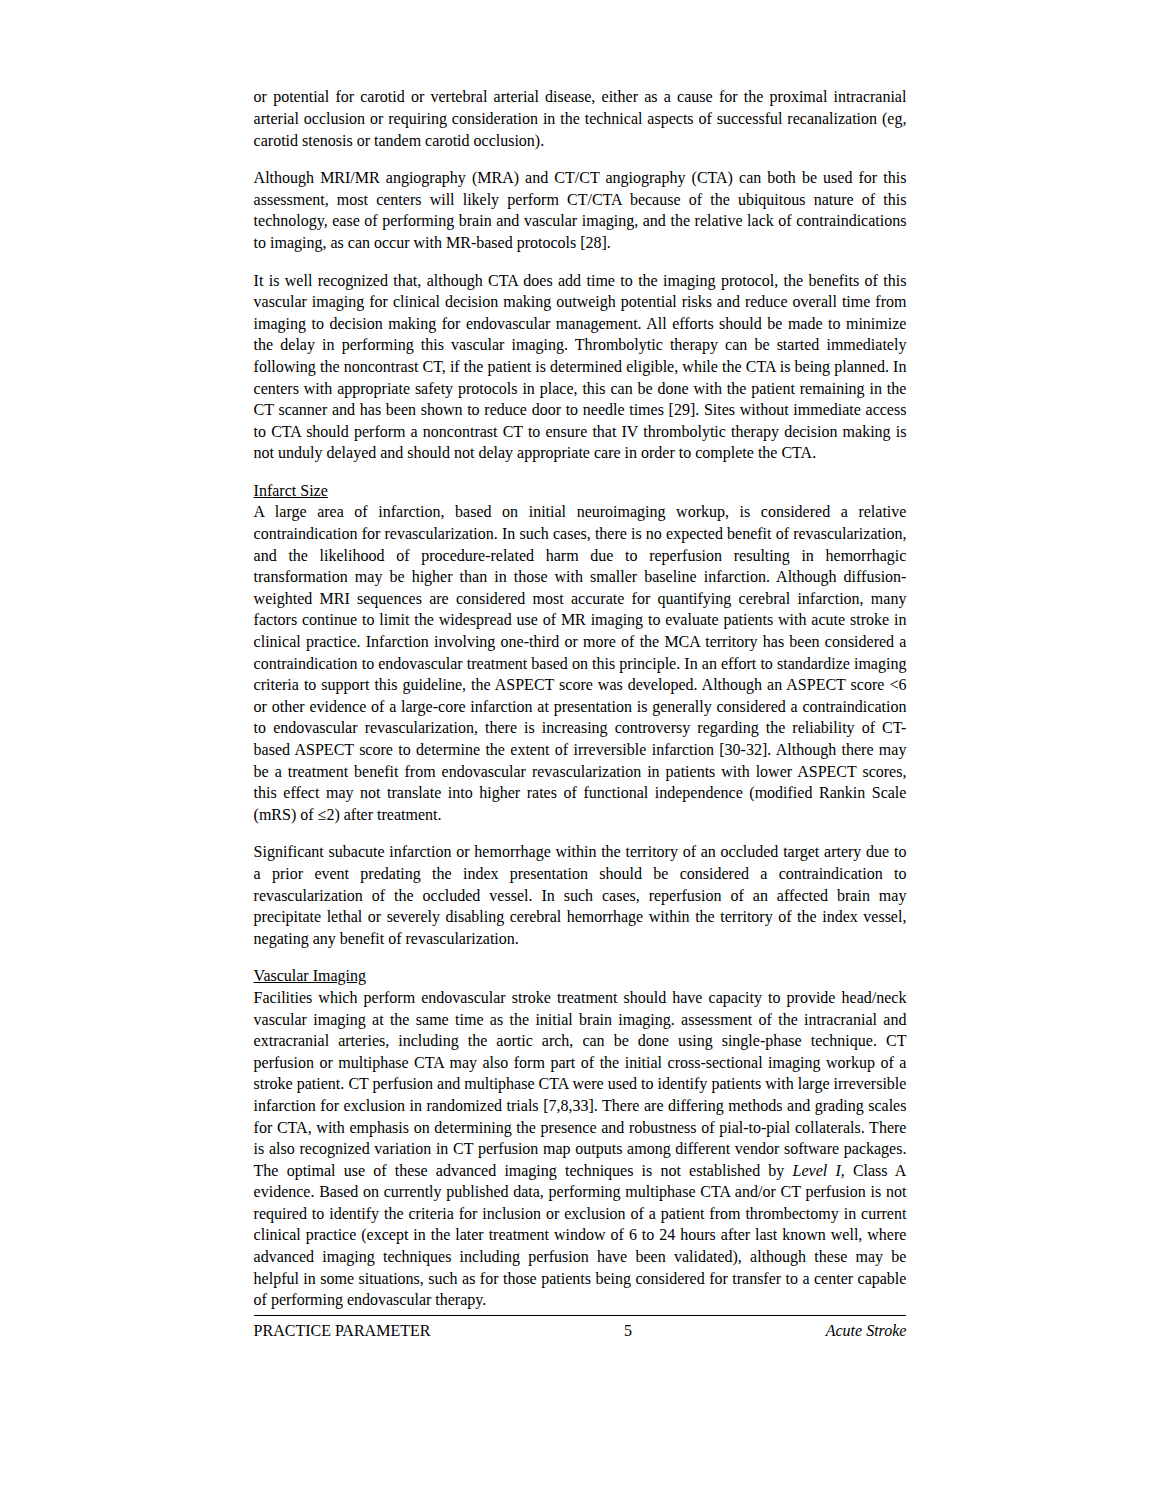or potential for carotid or vertebral arterial disease, either as a cause for the proximal intracranial arterial occlusion or requiring consideration in the technical aspects of successful recanalization (eg, carotid stenosis or tandem carotid occlusion).
Although MRI/MR angiography (MRA) and CT/CT angiography (CTA) can both be used for this assessment, most centers will likely perform CT/CTA because of the ubiquitous nature of this technology, ease of performing brain and vascular imaging, and the relative lack of contraindications to imaging, as can occur with MR-based protocols [28].
It is well recognized that, although CTA does add time to the imaging protocol, the benefits of this vascular imaging for clinical decision making outweigh potential risks and reduce overall time from imaging to decision making for endovascular management. All efforts should be made to minimize the delay in performing this vascular imaging. Thrombolytic therapy can be started immediately following the noncontrast CT, if the patient is determined eligible, while the CTA is being planned. In centers with appropriate safety protocols in place, this can be done with the patient remaining in the CT scanner and has been shown to reduce door to needle times [29]. Sites without immediate access to CTA should perform a noncontrast CT to ensure that IV thrombolytic therapy decision making is not unduly delayed and should not delay appropriate care in order to complete the CTA.
Infarct Size
A large area of infarction, based on initial neuroimaging workup, is considered a relative contraindication for revascularization. In such cases, there is no expected benefit of revascularization, and the likelihood of procedure-related harm due to reperfusion resulting in hemorrhagic transformation may be higher than in those with smaller baseline infarction. Although diffusion-weighted MRI sequences are considered most accurate for quantifying cerebral infarction, many factors continue to limit the widespread use of MR imaging to evaluate patients with acute stroke in clinical practice. Infarction involving one-third or more of the MCA territory has been considered a contraindication to endovascular treatment based on this principle. In an effort to standardize imaging criteria to support this guideline, the ASPECT score was developed. Although an ASPECT score <6 or other evidence of a large-core infarction at presentation is generally considered a contraindication to endovascular revascularization, there is increasing controversy regarding the reliability of CT-based ASPECT score to determine the extent of irreversible infarction [30-32]. Although there may be a treatment benefit from endovascular revascularization in patients with lower ASPECT scores, this effect may not translate into higher rates of functional independence (modified Rankin Scale (mRS) of ≤2) after treatment.
Significant subacute infarction or hemorrhage within the territory of an occluded target artery due to a prior event predating the index presentation should be considered a contraindication to revascularization of the occluded vessel. In such cases, reperfusion of an affected brain may precipitate lethal or severely disabling cerebral hemorrhage within the territory of the index vessel, negating any benefit of revascularization.
Vascular Imaging
Facilities which perform endovascular stroke treatment should have capacity to provide head/neck vascular imaging at the same time as the initial brain imaging. assessment of the intracranial and extracranial arteries, including the aortic arch, can be done using single-phase technique. CT perfusion or multiphase CTA may also form part of the initial cross-sectional imaging workup of a stroke patient. CT perfusion and multiphase CTA were used to identify patients with large irreversible infarction for exclusion in randomized trials [7,8,33]. There are differing methods and grading scales for CTA, with emphasis on determining the presence and robustness of pial-to-pial collaterals. There is also recognized variation in CT perfusion map outputs among different vendor software packages. The optimal use of these advanced imaging techniques is not established by Level I, Class A evidence. Based on currently published data, performing multiphase CTA and/or CT perfusion is not required to identify the criteria for inclusion or exclusion of a patient from thrombectomy in current clinical practice (except in the later treatment window of 6 to 24 hours after last known well, where advanced imaging techniques including perfusion have been validated), although these may be helpful in some situations, such as for those patients being considered for transfer to a center capable of performing endovascular therapy.
PRACTICE PARAMETER 5 Acute Stroke